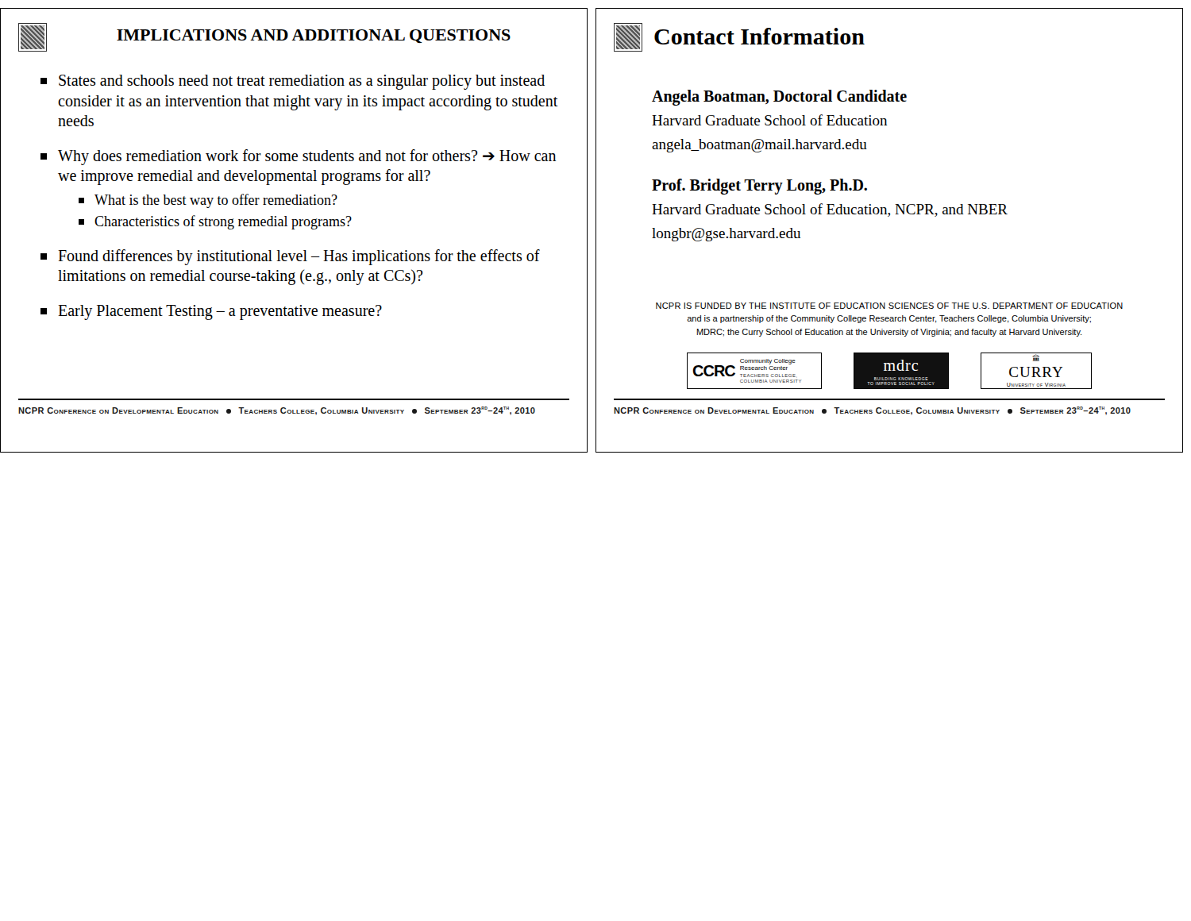IMPLICATIONS AND ADDITIONAL QUESTIONS
States and schools need not treat remediation as a singular policy but instead consider it as an intervention that might vary in its impact according to student needs
Why does remediation work for some students and not for others? ➔ How can we improve remedial and developmental programs for all?
What is the best way to offer remediation?
Characteristics of strong remedial programs?
Found differences by institutional level – Has implications for the effects of limitations on remedial course-taking (e.g., only at CCs)?
Early Placement Testing – a preventative measure?
NCPR Conference on Developmental Education Teachers College, Columbia University September 23rd–24th, 2010
Contact Information
Angela Boatman, Doctoral Candidate
Harvard Graduate School of Education
angela_boatman@mail.harvard.edu
Prof. Bridget Terry Long, Ph.D.
Harvard Graduate School of Education, NCPR, and NBER
longbr@gse.harvard.edu
NCPR IS FUNDED BY THE INSTITUTE OF EDUCATION SCIENCES OF THE U.S. DEPARTMENT OF EDUCATION
and is a partnership of the Community College Research Center, Teachers College, Columbia University;
MDRC; the Curry School of Education at the University of Virginia; and faculty at Harvard University.
CCRC Community College
Research Center TEACHERS COLLEGE, COLUMBIA UNIVERSITY
mdrc BUILDING KNOWLEDGE
TO IMPROVE SOCIAL POLICY
🏛 CURRY University of Virginia
NCPR Conference on Developmental Education Teachers College, Columbia University September 23rd–24th, 2010